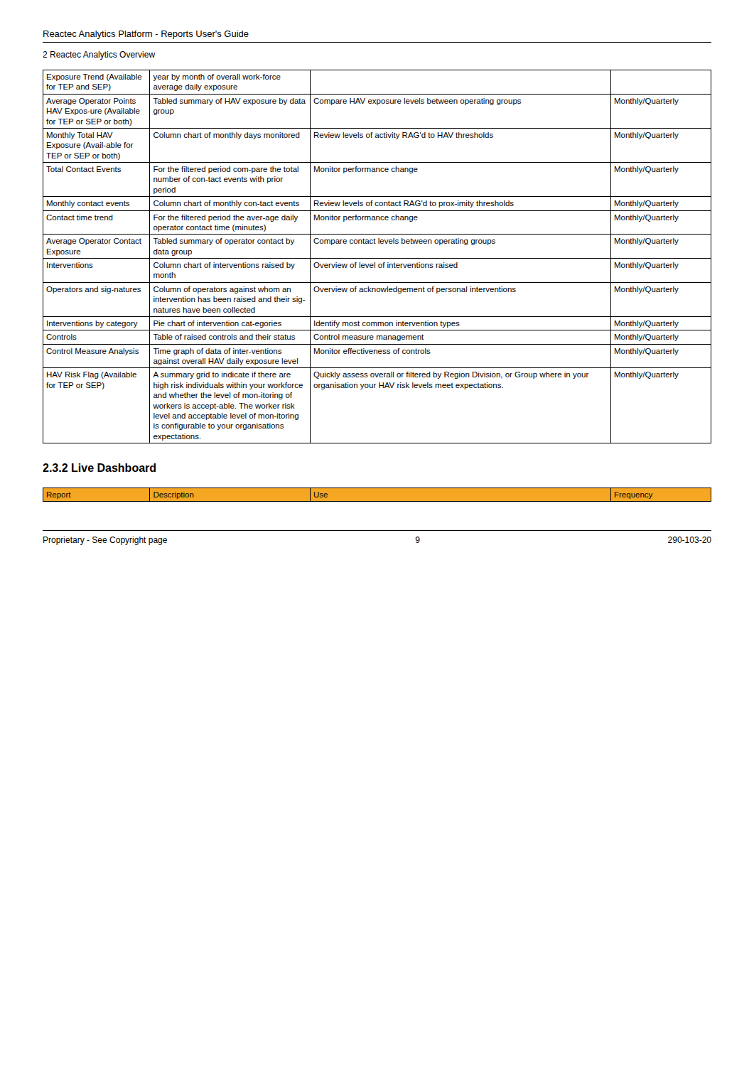Reactec Analytics Platform - Reports User's Guide
2 Reactec Analytics Overview
| Exposure Trend (Available for TEP and SEP) | year by month of overall work-force average daily exposure | | |
| Average Operator Points HAV Expos-ure (Available for TEP or SEP or both) | Tabled summary of HAV exposure by data group | Compare HAV exposure levels between operating groups | Monthly/Quarterly |
| Monthly Total HAV Exposure (Avail-able for TEP or SEP or both) | Column chart of monthly days monitored | Review levels of activity RAG'd to HAV thresholds | Monthly/Quarterly |
| Total Contact Events | For the filtered period com-pare the total number of con-tact events with prior period | Monitor performance change | Monthly/Quarterly |
| Monthly contact events | Column chart of monthly con-tact events | Review levels of contact RAG'd to prox-imity thresholds | Monthly/Quarterly |
| Contact time trend | For the filtered period the aver-age daily operator contact time (minutes) | Monitor performance change | Monthly/Quarterly |
| Average Operator Contact Exposure | Tabled summary of operator contact by data group | Compare contact levels between operating groups | Monthly/Quarterly |
| Interventions | Column chart of interventions raised by month | Overview of level of interventions raised | Monthly/Quarterly |
| Operators and sig-natures | Column of operators against whom an intervention has been raised and their sig-natures have been collected | Overview of acknowledgement of personal interventions | Monthly/Quarterly |
| Interventions by category | Pie chart of intervention cat-egories | Identify most common intervention types | Monthly/Quarterly |
| Controls | Table of raised controls and their status | Control measure management | Monthly/Quarterly |
| Control Measure Analysis | Time graph of data of inter-ventions against overall HAV daily exposure level | Monitor effectiveness of controls | Monthly/Quarterly |
| HAV Risk Flag (Available for TEP or SEP) | A summary grid to indicate if there are high risk individuals within your workforce and whether the level of mon-itoring of workers is accept-able. The worker risk level and acceptable level of mon-itoring is configurable to your organisations expectations. | Quickly assess overall or filtered by Region Division, or Group where in your organisation your HAV risk levels meet expectations. | Monthly/Quarterly |
2.3.2 Live Dashboard
| Report | Description | Use | Frequency |
| --- | --- | --- | --- |
Proprietary - See Copyright page 9 290-103-20